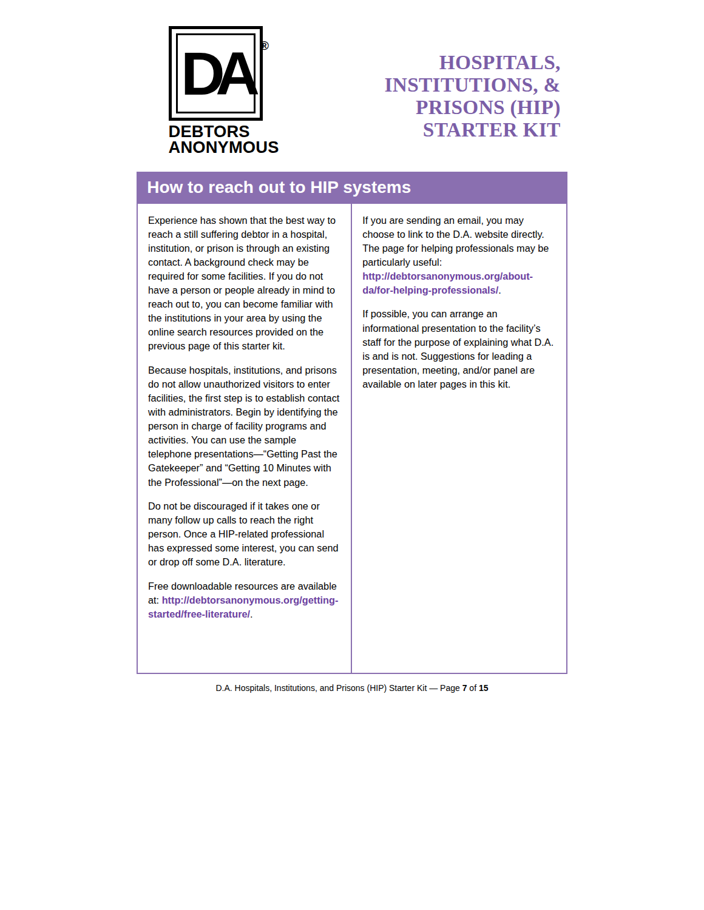DA®
DEBTORS
ANONYMOUS
Hospitals,
Institutions, &
Prisons (HIP)
Starter Kit
How to reach out to HIP systems
Experience has shown that the best way to reach a still suffering debtor in a hospital, institution, or prison is through an existing contact. A background check may be required for some facilities. If you do not have a person or people already in mind to reach out to, you can become familiar with the institutions in your area by using the online search resources provided on the previous page of this starter kit.
Because hospitals, institutions, and prisons do not allow unauthorized visitors to enter facilities, the first step is to establish contact with administrators. Begin by identifying the person in charge of facility programs and activities. You can use the sample telephone presentations—“Getting Past the Gatekeeper” and “Getting 10 Minutes with the Professional”—on the next page.
Do not be discouraged if it takes one or many follow up calls to reach the right person. Once a HIP-related professional has expressed some interest, you can send or drop off some D.A. literature.
Free downloadable resources are available at: http://debtorsanonymous.org/getting-started/free-literature/.
If you are sending an email, you may choose to link to the D.A. website directly. The page for helping professionals may be particularly useful: http://debtorsanonymous.org/about-da/for-helping-professionals/.
If possible, you can arrange an informational presentation to the facility’s staff for the purpose of explaining what D.A. is and is not. Suggestions for leading a presentation, meeting, and/or panel are available on later pages in this kit.
D.A. Hospitals, Institutions, and Prisons (HIP) Starter Kit — Page 7 of 15